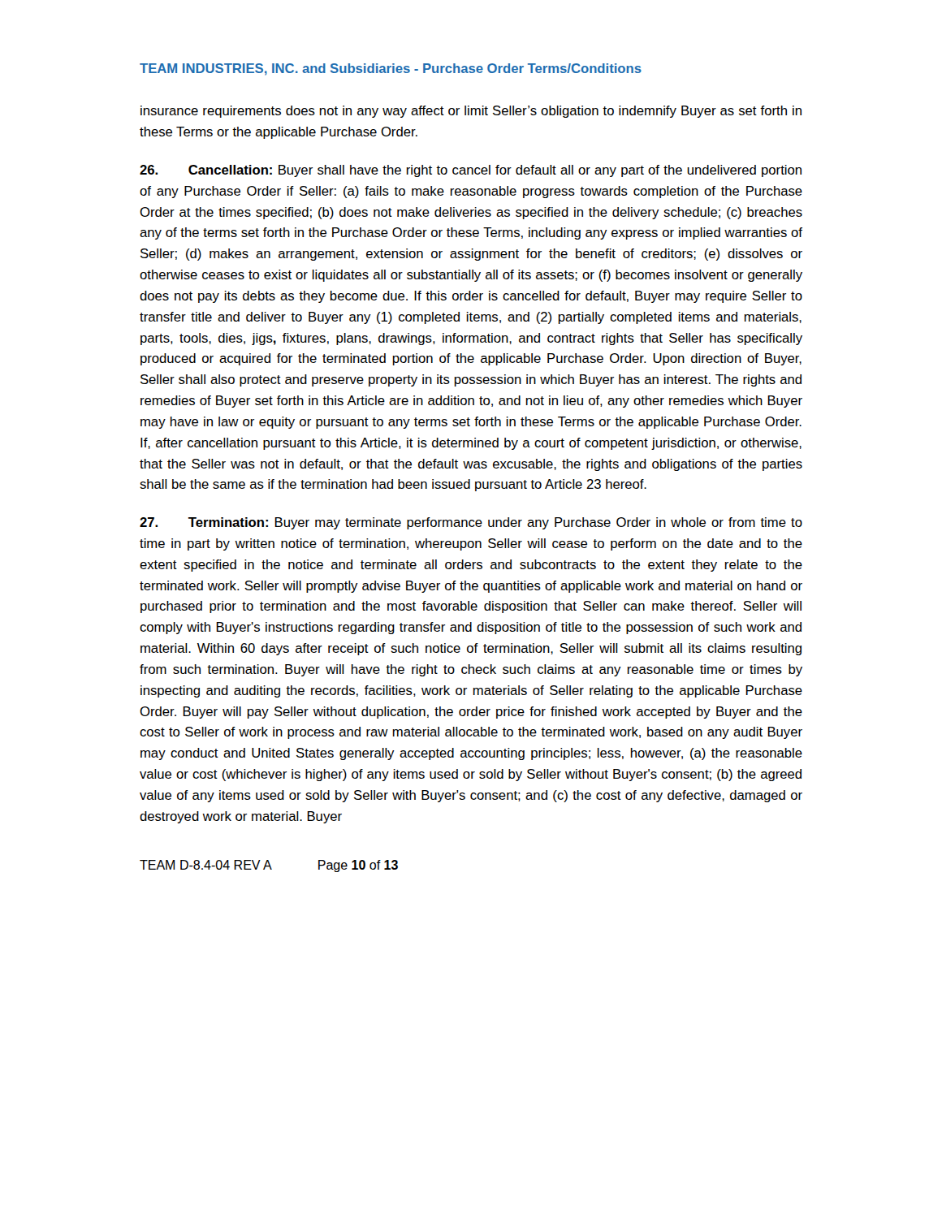TEAM INDUSTRIES, INC. and Subsidiaries - Purchase Order Terms/Conditions
insurance requirements does not in any way affect or limit Seller’s obligation to indemnify Buyer as set forth in these Terms or the applicable Purchase Order.
26. Cancellation: Buyer shall have the right to cancel for default all or any part of the undelivered portion of any Purchase Order if Seller: (a) fails to make reasonable progress towards completion of the Purchase Order at the times specified; (b) does not make deliveries as specified in the delivery schedule; (c) breaches any of the terms set forth in the Purchase Order or these Terms, including any express or implied warranties of Seller; (d) makes an arrangement, extension or assignment for the benefit of creditors; (e) dissolves or otherwise ceases to exist or liquidates all or substantially all of its assets; or (f) becomes insolvent or generally does not pay its debts as they become due. If this order is cancelled for default, Buyer may require Seller to transfer title and deliver to Buyer any (1) completed items, and (2) partially completed items and materials, parts, tools, dies, jigs, fixtures, plans, drawings, information, and contract rights that Seller has specifically produced or acquired for the terminated portion of the applicable Purchase Order. Upon direction of Buyer, Seller shall also protect and preserve property in its possession in which Buyer has an interest. The rights and remedies of Buyer set forth in this Article are in addition to, and not in lieu of, any other remedies which Buyer may have in law or equity or pursuant to any terms set forth in these Terms or the applicable Purchase Order. If, after cancellation pursuant to this Article, it is determined by a court of competent jurisdiction, or otherwise, that the Seller was not in default, or that the default was excusable, the rights and obligations of the parties shall be the same as if the termination had been issued pursuant to Article 23 hereof.
27. Termination: Buyer may terminate performance under any Purchase Order in whole or from time to time in part by written notice of termination, whereupon Seller will cease to perform on the date and to the extent specified in the notice and terminate all orders and subcontracts to the extent they relate to the terminated work. Seller will promptly advise Buyer of the quantities of applicable work and material on hand or purchased prior to termination and the most favorable disposition that Seller can make thereof. Seller will comply with Buyer's instructions regarding transfer and disposition of title to the possession of such work and material. Within 60 days after receipt of such notice of termination, Seller will submit all its claims resulting from such termination. Buyer will have the right to check such claims at any reasonable time or times by inspecting and auditing the records, facilities, work or materials of Seller relating to the applicable Purchase Order. Buyer will pay Seller without duplication, the order price for finished work accepted by Buyer and the cost to Seller of work in process and raw material allocable to the terminated work, based on any audit Buyer may conduct and United States generally accepted accounting principles; less, however, (a) the reasonable value or cost (whichever is higher) of any items used or sold by Seller without Buyer's consent; (b) the agreed value of any items used or sold by Seller with Buyer's consent; and (c) the cost of any defective, damaged or destroyed work or material. Buyer
TEAM D-8.4-04 REV A Page 10 of 13